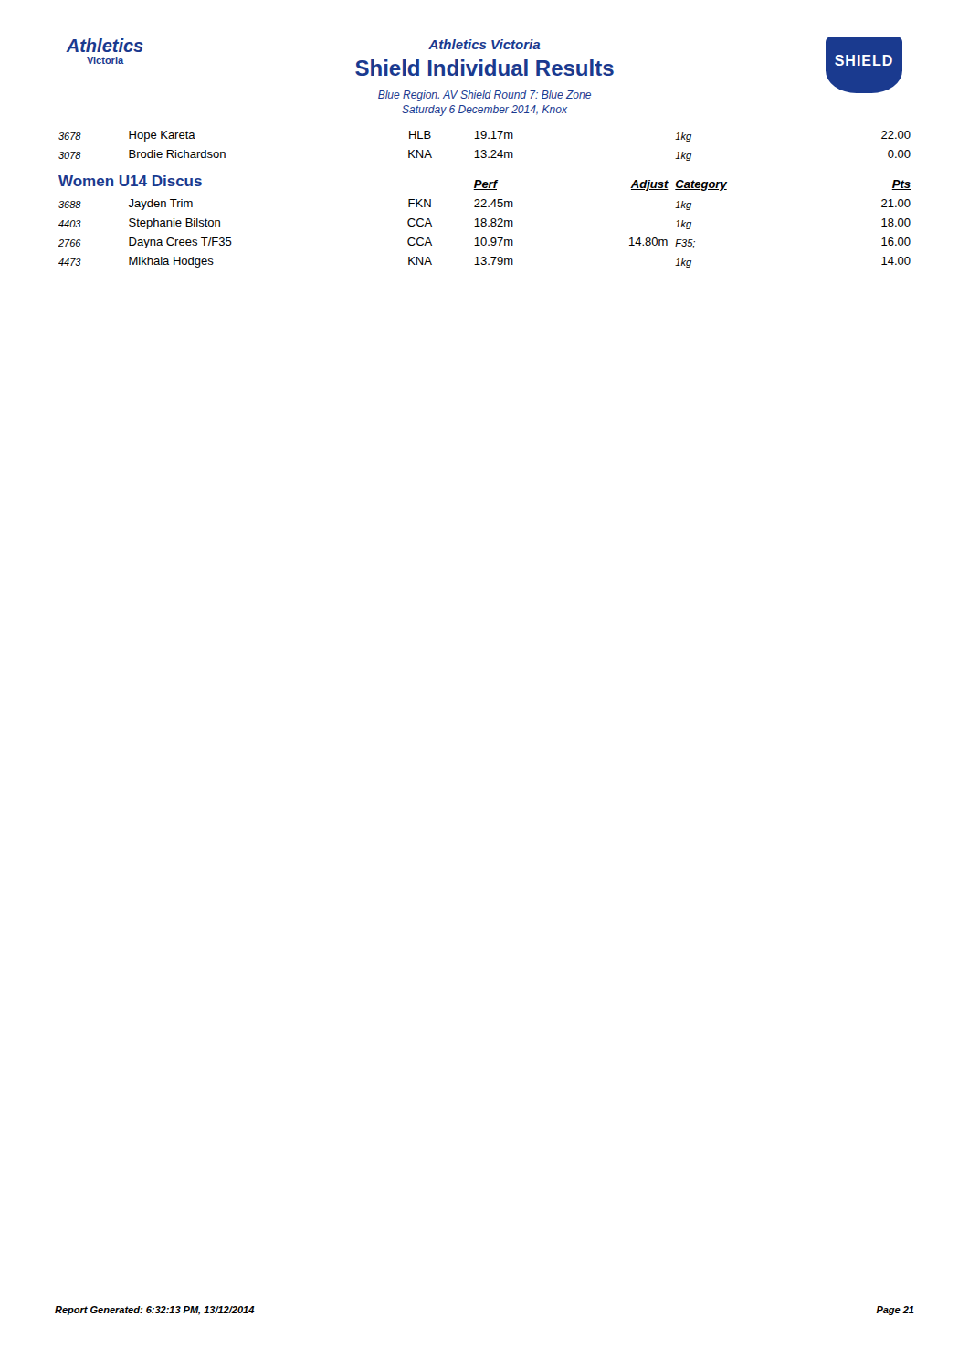Athletics
Victoria
SHIELD
Athletics Victoria
Shield Individual Results
Blue Region. AV Shield Round 7: Blue Zone
Saturday 6 December 2014, Knox
| 3678 | Hope Kareta | HLB | 19.17m | | 1kg | 22.00 |
| 3078 | Brodie Richardson | KNA | 13.24m | | 1kg | 0.00 |
| Women U14 Discus | Perf | Adjust | Category | Pts |
| 3688 | Jayden Trim | FKN | 22.45m | | 1kg | 21.00 |
| 4403 | Stephanie Bilston | CCA | 18.82m | | 1kg | 18.00 |
| 2766 | Dayna Crees T/F35 | CCA | 10.97m | 14.80m | F35; | 16.00 |
| 4473 | Mikhala Hodges | KNA | 13.79m | | 1kg | 14.00 |
Report Generated: 6:32:13 PM, 13/12/2014 Page 21